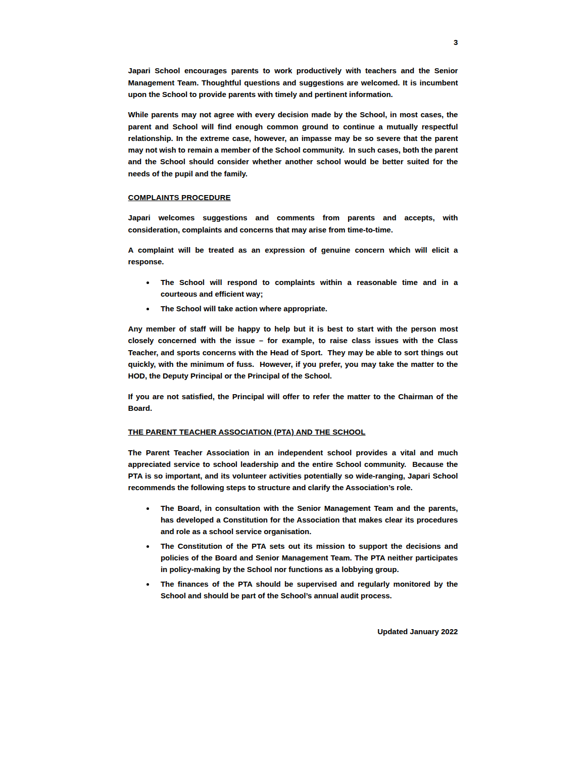3
Japari School encourages parents to work productively with teachers and the Senior Management Team. Thoughtful questions and suggestions are welcomed. It is incumbent upon the School to provide parents with timely and pertinent information.
While parents may not agree with every decision made by the School, in most cases, the parent and School will find enough common ground to continue a mutually respectful relationship. In the extreme case, however, an impasse may be so severe that the parent may not wish to remain a member of the School community. In such cases, both the parent and the School should consider whether another school would be better suited for the needs of the pupil and the family.
COMPLAINTS PROCEDURE
Japari welcomes suggestions and comments from parents and accepts, with consideration, complaints and concerns that may arise from time-to-time.
A complaint will be treated as an expression of genuine concern which will elicit a response.
The School will respond to complaints within a reasonable time and in a courteous and efficient way;
The School will take action where appropriate.
Any member of staff will be happy to help but it is best to start with the person most closely concerned with the issue – for example, to raise class issues with the Class Teacher, and sports concerns with the Head of Sport. They may be able to sort things out quickly, with the minimum of fuss. However, if you prefer, you may take the matter to the HOD, the Deputy Principal or the Principal of the School.
If you are not satisfied, the Principal will offer to refer the matter to the Chairman of the Board.
THE PARENT TEACHER ASSOCIATION (PTA) AND THE SCHOOL
The Parent Teacher Association in an independent school provides a vital and much appreciated service to school leadership and the entire School community. Because the PTA is so important, and its volunteer activities potentially so wide-ranging, Japari School recommends the following steps to structure and clarify the Association’s role.
The Board, in consultation with the Senior Management Team and the parents, has developed a Constitution for the Association that makes clear its procedures and role as a school service organisation.
The Constitution of the PTA sets out its mission to support the decisions and policies of the Board and Senior Management Team. The PTA neither participates in policy-making by the School nor functions as a lobbying group.
The finances of the PTA should be supervised and regularly monitored by the School and should be part of the School’s annual audit process.
Updated January 2022